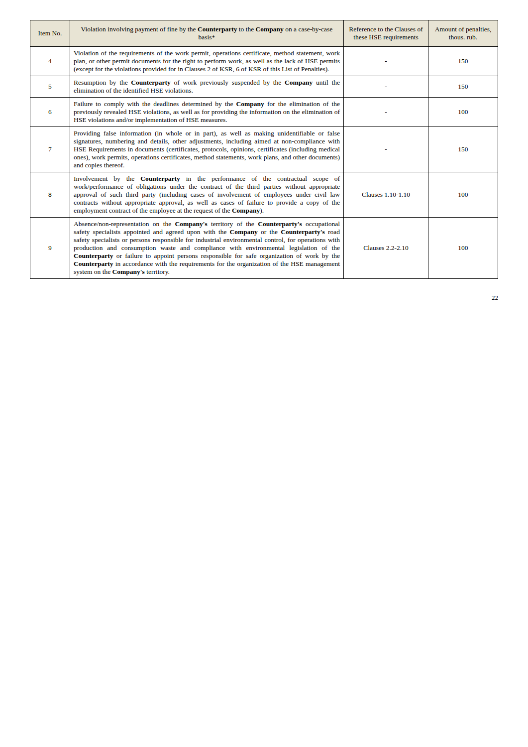| Item No. | Violation involving payment of fine by the Counterparty to the Company on a case-by-case basis* | Reference to the Clauses of these HSE requirements | Amount of penalties, thous. rub. |
| --- | --- | --- | --- |
| 4 | Violation of the requirements of the work permit, operations certificate, method statement, work plan, or other permit documents for the right to perform work, as well as the lack of HSE permits (except for the violations provided for in Clauses 2 of KSR, 6 of KSR of this List of Penalties). | - | 150 |
| 5 | Resumption by the Counterparty of work previously suspended by the Company until the elimination of the identified HSE violations. | - | 150 |
| 6 | Failure to comply with the deadlines determined by the Company for the elimination of the previously revealed HSE violations, as well as for providing the information on the elimination of HSE violations and/or implementation of HSE measures. | - | 100 |
| 7 | Providing false information (in whole or in part), as well as making unidentifiable or false signatures, numbering and details, other adjustments, including aimed at non-compliance with HSE Requirements in documents (certificates, protocols, opinions, certificates (including medical ones), work permits, operations certificates, method statements, work plans, and other documents) and copies thereof. | - | 150 |
| 8 | Involvement by the Counterparty in the performance of the contractual scope of work/performance of obligations under the contract of the third parties without appropriate approval of such third party (including cases of involvement of employees under civil law contracts without appropriate approval, as well as cases of failure to provide a copy of the employment contract of the employee at the request of the Company ). | Clauses 1.10-1.10 | 100 |
| 9 | Absence/non-representation on the Company's territory of the Counterparty's occupational safety specialists appointed and agreed upon with the Company or the Counterparty's road safety specialists or persons responsible for industrial environmental control, for operations with production and consumption waste and compliance with environmental legislation of the Counterparty or failure to appoint persons responsible for safe organization of work by the Counterparty in accordance with the requirements for the organization of the HSE management system on the Company's territory. | Clauses 2.2-2.10 | 100 |
22